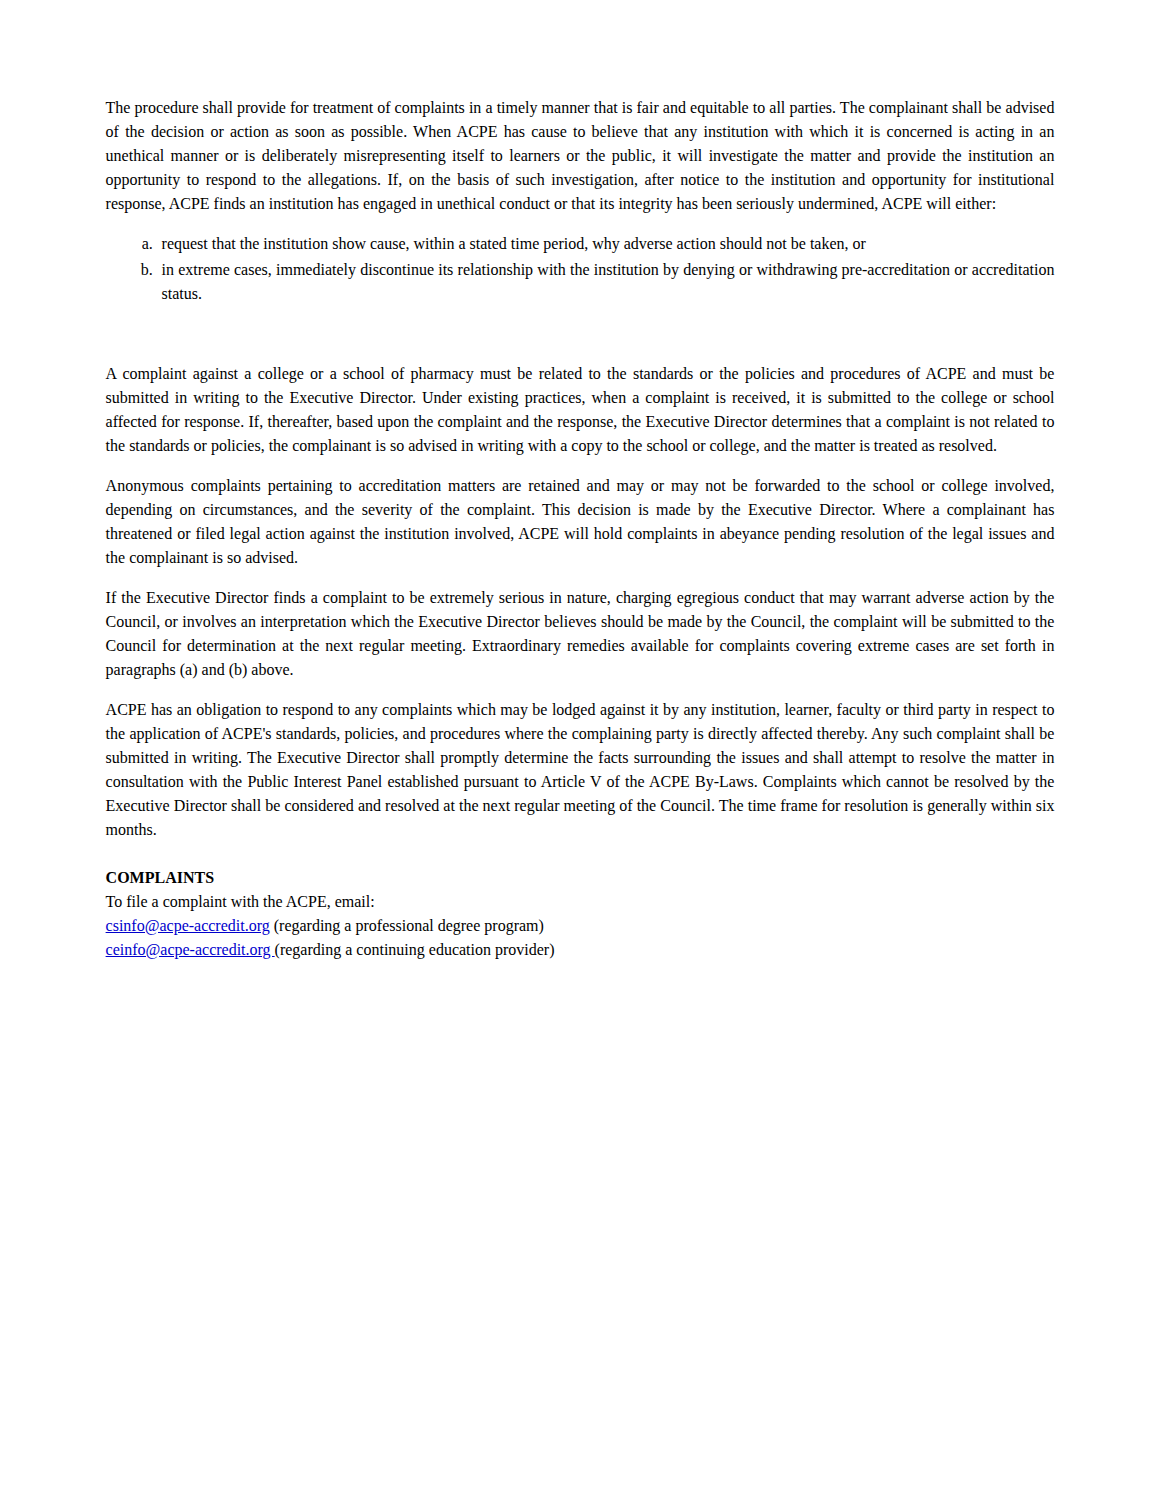The procedure shall provide for treatment of complaints in a timely manner that is fair and equitable to all parties. The complainant shall be advised of the decision or action as soon as possible. When ACPE has cause to believe that any institution with which it is concerned is acting in an unethical manner or is deliberately misrepresenting itself to learners or the public, it will investigate the matter and provide the institution an opportunity to respond to the allegations. If, on the basis of such investigation, after notice to the institution and opportunity for institutional response, ACPE finds an institution has engaged in unethical conduct or that its integrity has been seriously undermined, ACPE will either:
request that the institution show cause, within a stated time period, why adverse action should not be taken, or
in extreme cases, immediately discontinue its relationship with the institution by denying or withdrawing pre-accreditation or accreditation status.
A complaint against a college or a school of pharmacy must be related to the standards or the policies and procedures of ACPE and must be submitted in writing to the Executive Director. Under existing practices, when a complaint is received, it is submitted to the college or school affected for response. If, thereafter, based upon the complaint and the response, the Executive Director determines that a complaint is not related to the standards or policies, the complainant is so advised in writing with a copy to the school or college, and the matter is treated as resolved.
Anonymous complaints pertaining to accreditation matters are retained and may or may not be forwarded to the school or college involved, depending on circumstances, and the severity of the complaint. This decision is made by the Executive Director. Where a complainant has threatened or filed legal action against the institution involved, ACPE will hold complaints in abeyance pending resolution of the legal issues and the complainant is so advised.
If the Executive Director finds a complaint to be extremely serious in nature, charging egregious conduct that may warrant adverse action by the Council, or involves an interpretation which the Executive Director believes should be made by the Council, the complaint will be submitted to the Council for determination at the next regular meeting. Extraordinary remedies available for complaints covering extreme cases are set forth in paragraphs (a) and (b) above.
ACPE has an obligation to respond to any complaints which may be lodged against it by any institution, learner, faculty or third party in respect to the application of ACPE's standards, policies, and procedures where the complaining party is directly affected thereby. Any such complaint shall be submitted in writing. The Executive Director shall promptly determine the facts surrounding the issues and shall attempt to resolve the matter in consultation with the Public Interest Panel established pursuant to Article V of the ACPE By-Laws. Complaints which cannot be resolved by the Executive Director shall be considered and resolved at the next regular meeting of the Council. The time frame for resolution is generally within six months.
COMPLAINTS
To file a complaint with the ACPE, email:
csinfo@acpe-accredit.org (regarding a professional degree program)
ceinfo@acpe-accredit.org (regarding a continuing education provider)